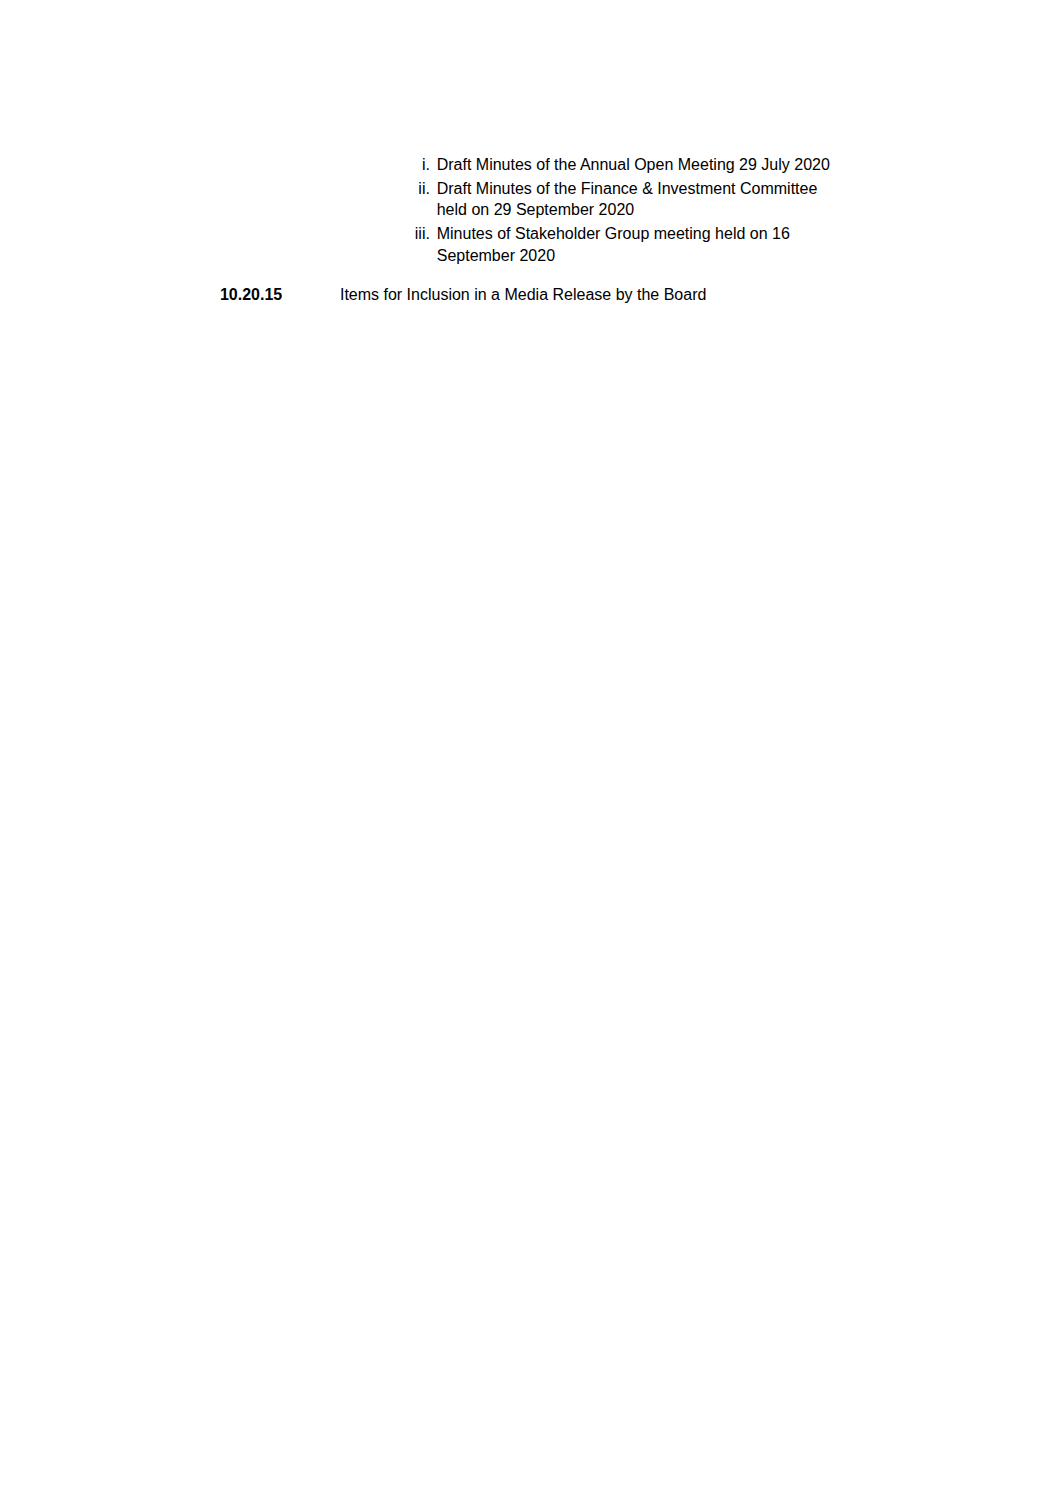Draft Minutes of the Annual Open Meeting 29 July 2020
Draft Minutes of the Finance & Investment Committee held on 29 September 2020
Minutes of Stakeholder Group meeting held on 16 September 2020
10.20.15
Items for Inclusion in a Media Release by the Board